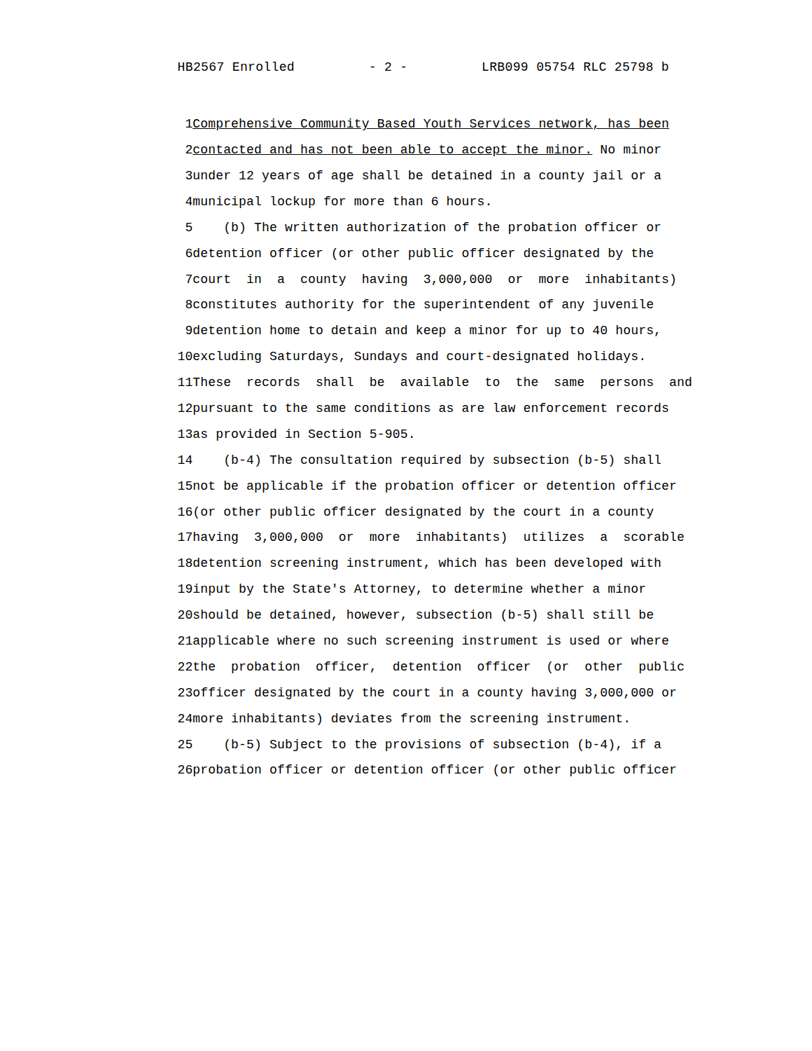HB2567 Enrolled - 2 - LRB099 05754 RLC 25798 b
| 1 | Comprehensive Community Based Youth Services network, has been |
| 2 | contacted and has not been able to accept the minor. No minor |
| 3 | under 12 years of age shall be detained in a county jail or a |
| 4 | municipal lockup for more than 6 hours. |
| 5 | (b) The written authorization of the probation officer or |
| 6 | detention officer (or other public officer designated by the |
| 7 | court in a county having 3,000,000 or more inhabitants) |
| 8 | constitutes authority for the superintendent of any juvenile |
| 9 | detention home to detain and keep a minor for up to 40 hours, |
| 10 | excluding Saturdays, Sundays and court-designated holidays. |
| 11 | These records shall be available to the same persons and |
| 12 | pursuant to the same conditions as are law enforcement records |
| 13 | as provided in Section 5-905. |
| 14 | (b-4) The consultation required by subsection (b-5) shall |
| 15 | not be applicable if the probation officer or detention officer |
| 16 | (or other public officer designated by the court in a county |
| 17 | having 3,000,000 or more inhabitants) utilizes a scorable |
| 18 | detention screening instrument, which has been developed with |
| 19 | input by the State's Attorney, to determine whether a minor |
| 20 | should be detained, however, subsection (b-5) shall still be |
| 21 | applicable where no such screening instrument is used or where |
| 22 | the probation officer, detention officer (or other public |
| 23 | officer designated by the court in a county having 3,000,000 or |
| 24 | more inhabitants) deviates from the screening instrument. |
| 25 | (b-5) Subject to the provisions of subsection (b-4), if a |
| 26 | probation officer or detention officer (or other public officer |